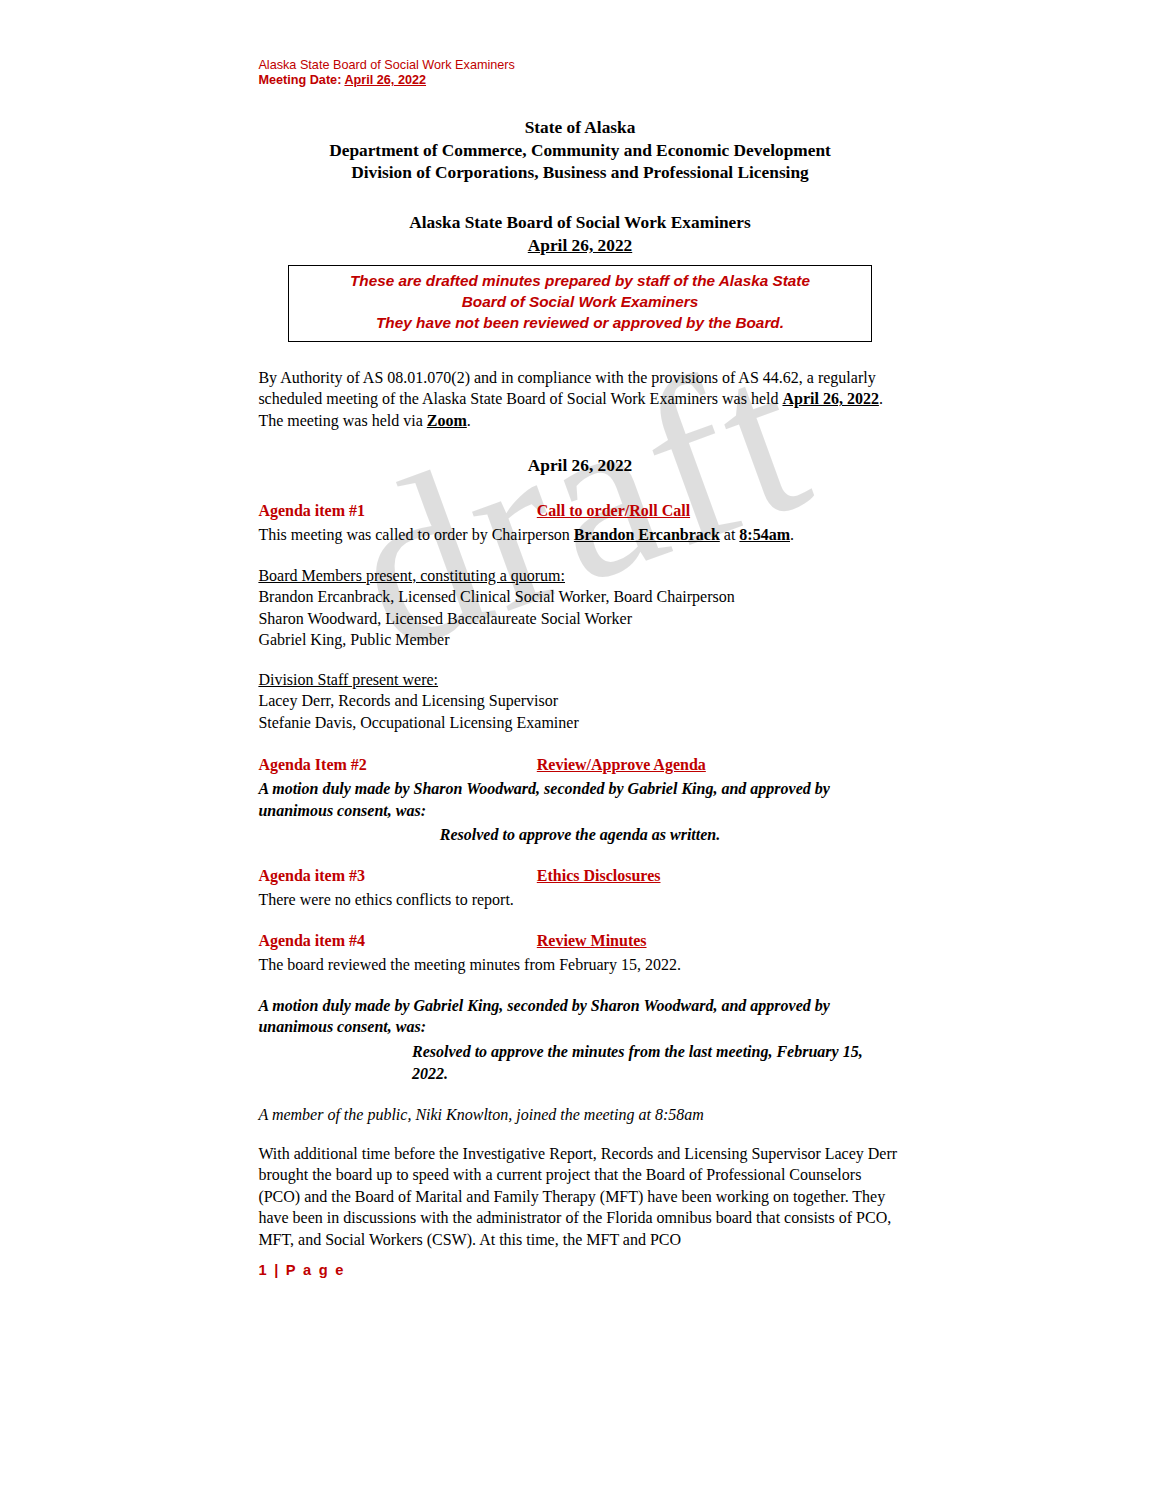draft
Alaska State Board of Social Work Examiners
Meeting Date: April 26, 2022
State of Alaska
Department of Commerce, Community and Economic Development
Division of Corporations, Business and Professional Licensing
Alaska State Board of Social Work Examiners
April 26, 2022
These are drafted minutes prepared by staff of the Alaska State
Board of Social Work Examiners
They have not been reviewed or approved by the Board.
By Authority of AS 08.01.070(2) and in compliance with the provisions of AS 44.62, a regularly scheduled meeting of the Alaska State Board of Social Work Examiners was held April 26, 2022. The meeting was held via Zoom.
April 26, 2022
Agenda item #1 Call to order/Roll Call
This meeting was called to order by Chairperson Brandon Ercanbrack at 8:54am.
Board Members present, constituting a quorum:
Brandon Ercanbrack, Licensed Clinical Social Worker, Board Chairperson
Sharon Woodward, Licensed Baccalaureate Social Worker
Gabriel King, Public Member
Division Staff present were:
Lacey Derr, Records and Licensing Supervisor
Stefanie Davis, Occupational Licensing Examiner
Agenda Item #2 Review/Approve Agenda
A motion duly made by Sharon Woodward, seconded by Gabriel King, and approved by unanimous consent, was:
Resolved to approve the agenda as written.
Agenda item #3 Ethics Disclosures
There were no ethics conflicts to report.
Agenda item #4 Review Minutes
The board reviewed the meeting minutes from February 15, 2022.
A motion duly made by Gabriel King, seconded by Sharon Woodward, and approved by unanimous consent, was:
Resolved to approve the minutes from the last meeting, February 15, 2022.
A member of the public, Niki Knowlton, joined the meeting at 8:58am
With additional time before the Investigative Report, Records and Licensing Supervisor Lacey Derr brought the board up to speed with a current project that the Board of Professional Counselors (PCO) and the Board of Marital and Family Therapy (MFT) have been working on together. They have been in discussions with the administrator of the Florida omnibus board that consists of PCO, MFT, and Social Workers (CSW). At this time, the MFT and PCO
1 | P a g e